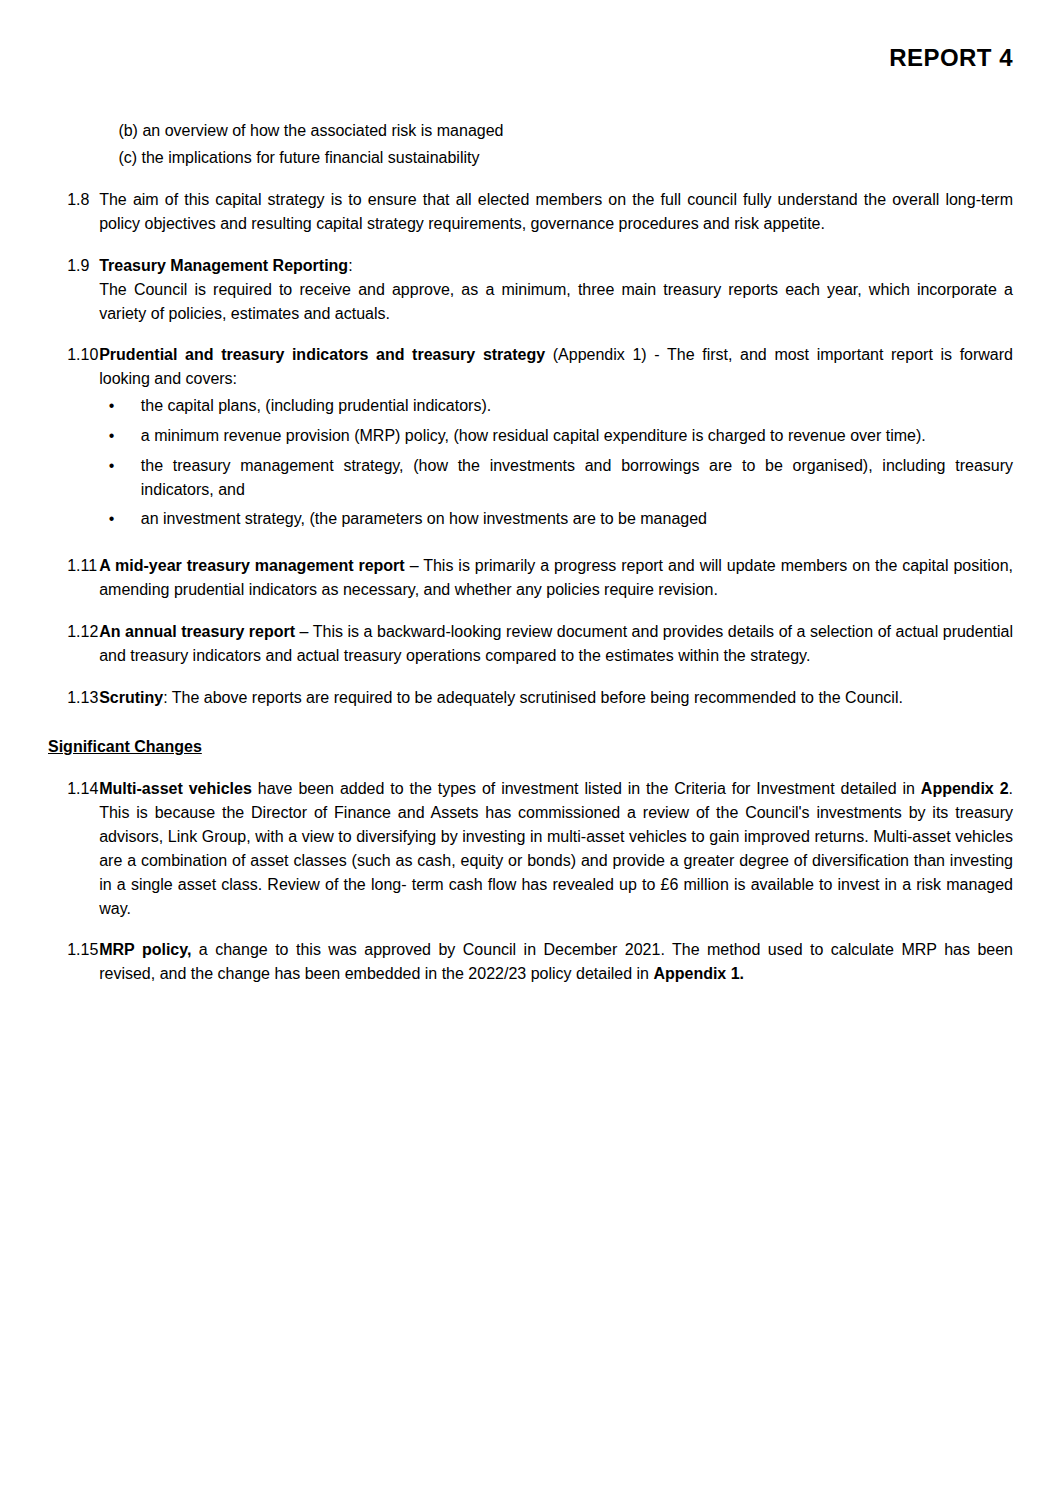REPORT 4
(b) an overview of how the associated risk is managed
(c) the implications for future financial sustainability
1.8 The aim of this capital strategy is to ensure that all elected members on the full council fully understand the overall long-term policy objectives and resulting capital strategy requirements, governance procedures and risk appetite.
1.9 Treasury Management Reporting:
The Council is required to receive and approve, as a minimum, three main treasury reports each year, which incorporate a variety of policies, estimates and actuals.
1.10 Prudential and treasury indicators and treasury strategy (Appendix 1) - The first, and most important report is forward looking and covers:
•the capital plans, (including prudential indicators).
•a minimum revenue provision (MRP) policy, (how residual capital expenditure is charged to revenue over time).
•the treasury management strategy, (how the investments and borrowings are to be organised), including treasury indicators, and
•an investment strategy, (the parameters on how investments are to be managed
1.11 A mid-year treasury management report – This is primarily a progress report and will update members on the capital position, amending prudential indicators as necessary, and whether any policies require revision.
1.12 An annual treasury report – This is a backward-looking review document and provides details of a selection of actual prudential and treasury indicators and actual treasury operations compared to the estimates within the strategy.
1.13 Scrutiny: The above reports are required to be adequately scrutinised before being recommended to the Council.
Significant Changes
1.14 Multi-asset vehicles have been added to the types of investment listed in the Criteria for Investment detailed in Appendix 2. This is because the Director of Finance and Assets has commissioned a review of the Council's investments by its treasury advisors, Link Group, with a view to diversifying by investing in multi-asset vehicles to gain improved returns. Multi-asset vehicles are a combination of asset classes (such as cash, equity or bonds) and provide a greater degree of diversification than investing in a single asset class. Review of the long- term cash flow has revealed up to £6 million is available to invest in a risk managed way.
1.15 MRP policy, a change to this was approved by Council in December 2021. The method used to calculate MRP has been revised, and the change has been embedded in the 2022/23 policy detailed in Appendix 1.